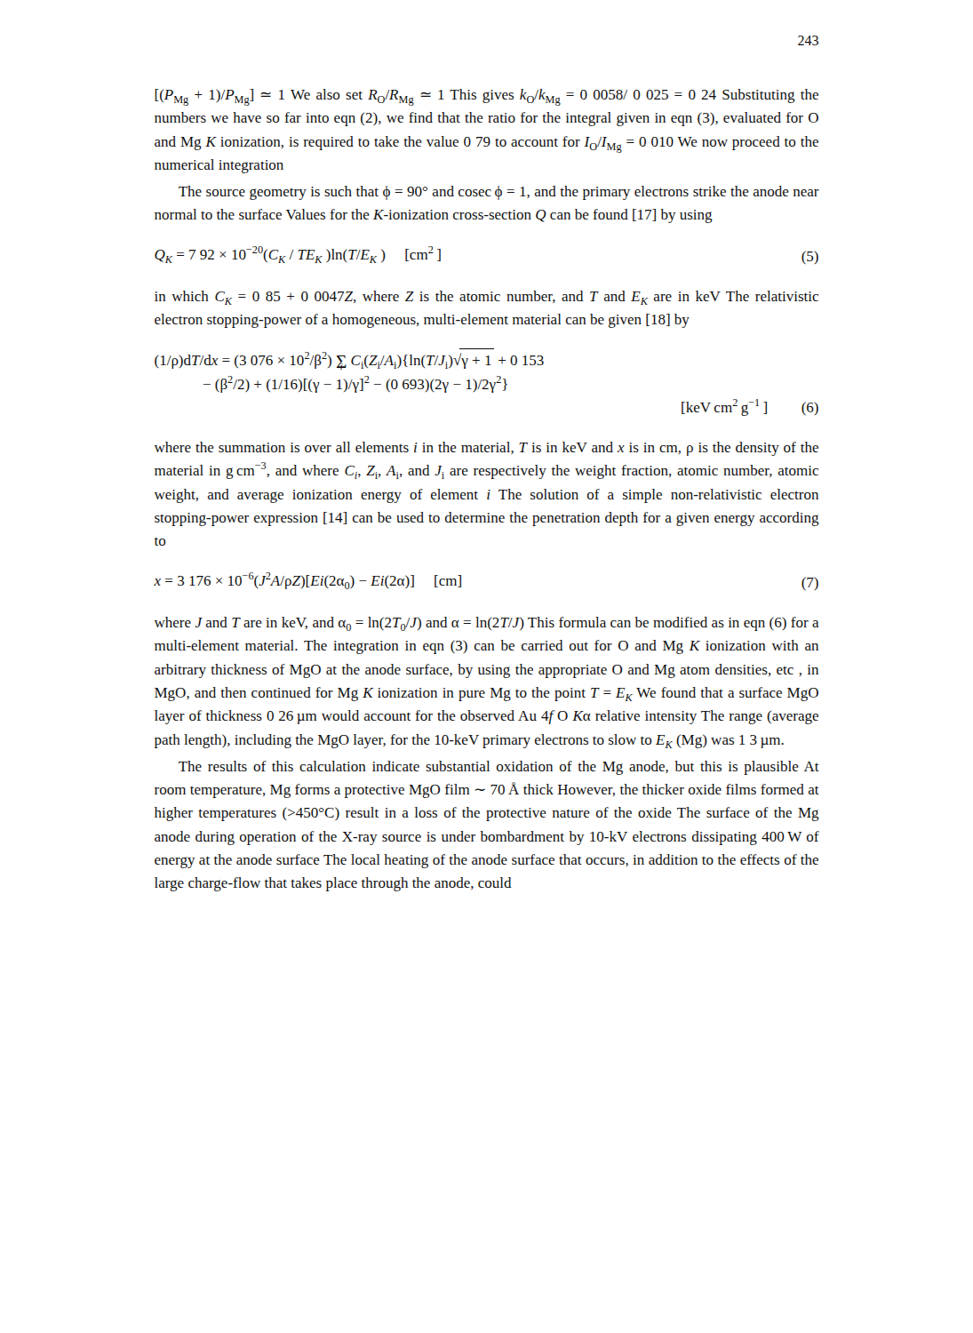243
[(PMg + 1)/PMg] ≃ 1 We also set RO/RMg ≃ 1 This gives kO/kMg = 0 0058/ 0 025 = 0 24 Substituting the numbers we have so far into eqn (2), we find that the ratio for the integral given in eqn (3), evaluated for O and Mg K ionization, is required to take the value 0 79 to account for IO/IMg = 0 010 We now proceed to the numerical integration
The source geometry is such that ϕ = 90° and cosec ϕ = 1, and the primary electrons strike the anode near normal to the surface Values for the K-ionization cross-section Q can be found [17] by using
QK = 7 92 × 10−20(CK / TEK )ln(T/EK ) [cm2 ]
(5)
in which CK = 0 85 + 0 0047Z, where Z is the atomic number, and T and EK are in keV The relativistic electron stopping-power of a homogeneous, multi-element material can be given [18] by
(1/ρ)dT/dx = (3 076 × 102/β2) Σi Ci(Zi/Ai){ln(T/Ji)√γ + 1 + 0 153 − (β2/2) + (1/16)[(γ − 1)/γ]2 − (0 693)(2γ − 1)/2γ2} [keV cm2 g−1 ]
(6)
where the summation is over all elements i in the material, T is in keV and x is in cm, ρ is the density of the material in g cm−3, and where Ci, Zi, Ai, and Ji are respectively the weight fraction, atomic number, atomic weight, and average ionization energy of element i The solution of a simple non-relativistic electron stopping-power expression [14] can be used to determine the penetration depth for a given energy according to
x = 3 176 × 10−6(J2A/ρZ)[Ei(2α0) − Ei(2α)] [cm]
(7)
where J and T are in keV, and α0 = ln(2T0/J) and α = ln(2T/J) This formula can be modified as in eqn (6) for a multi-element material. The integration in eqn (3) can be carried out for O and Mg K ionization with an arbitrary thickness of MgO at the anode surface, by using the appropriate O and Mg atom densities, etc , in MgO, and then continued for Mg K ionization in pure Mg to the point T = EK We found that a surface MgO layer of thickness 0 26 µm would account for the observed Au 4f O Kα relative intensity The range (average path length), including the MgO layer, for the 10-keV primary electrons to slow to EK (Mg) was 1 3 µm.
The results of this calculation indicate substantial oxidation of the Mg anode, but this is plausible At room temperature, Mg forms a protective MgO film ∼ 70 Å thick However, the thicker oxide films formed at higher temperatures (>450°C) result in a loss of the protective nature of the oxide The surface of the Mg anode during operation of the X-ray source is under bombardment by 10-kV electrons dissipating 400 W of energy at the anode surface The local heating of the anode surface that occurs, in addition to the effects of the large charge-flow that takes place through the anode, could